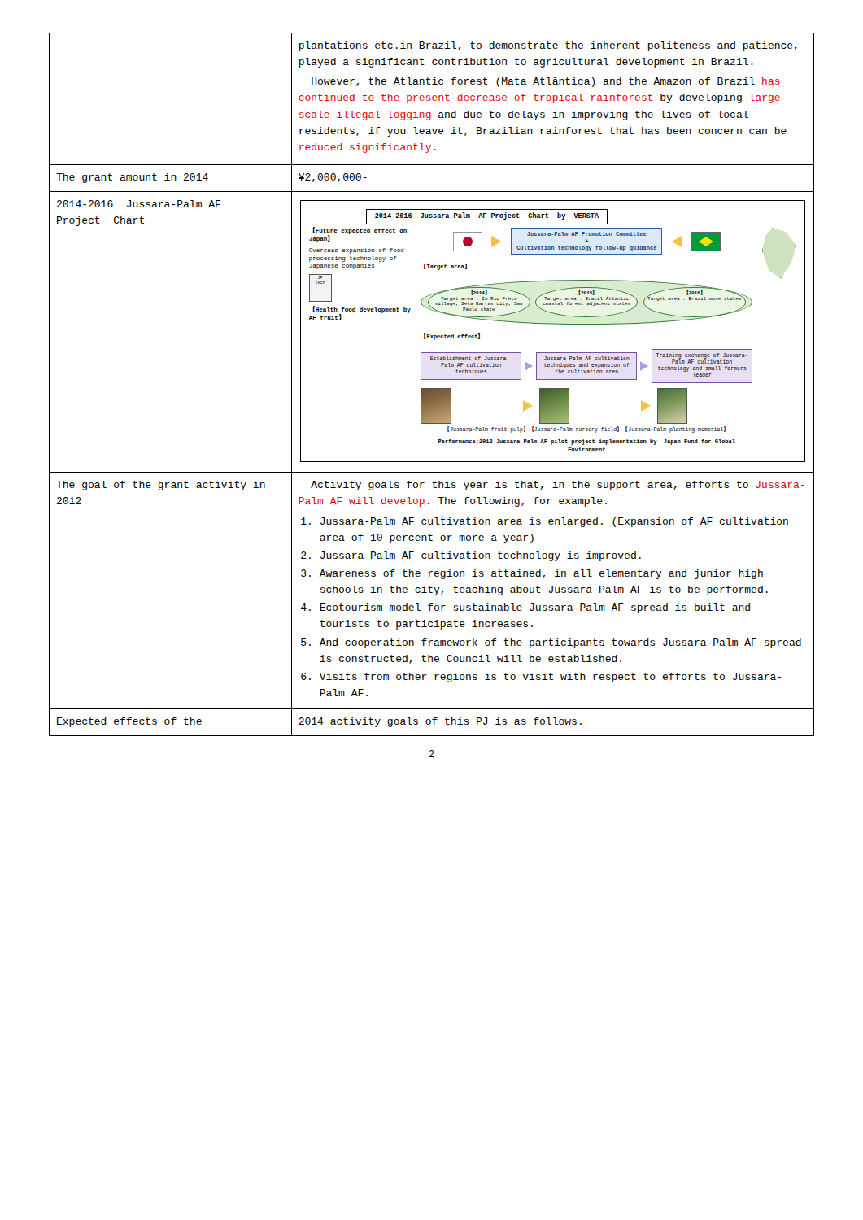| | plantations etc.in Brazil, to demonstrate the inherent politeness and patience, played a significant contribution to agricultural development in Brazil. However, the Atlantic forest (Mata Atlāntica) and the Amazon of Brazil has continued to the present decrease of tropical rainforest by developing large-scale illegal logging and due to delays in improving the lives of local residents, if you leave it, Brazilian rainforest that has been concern can be reduced significantly . |
| The grant amount in 2014 | ¥2,000,000- |
| 2014-2016 Jussara-Palm AF Project Chart | 2014-2016 Jussara-Palm AF Project Chart by VERSTA 【Future expected effect on Japan】 Overseas expansion of food processing technology of Japanese companies JP tech 【Health food development by AF fruit】 Jussara-Palm AF Promotion Committee + Cultivation technology follow-up guidance 【Target area】 【2014】 Target area : In Rio Preto village, Seta Barras city, Sao Paulo state 【2015】 Target area : Brazil Atlantic coastal forest adjacent states 【2016】 Target area : Brazil more states 【Expected effect】 Establishment of Jussara -Palm AF cultivation techniques Jussara-Palm AF cultivation techniques and expansion of the cultivation area Training exchange of Jussara-Palm AF cultivation technology and small farmers leader 【Jussara-Palm fruit pulp】【Jussara-Palm nursery field】【Jussara-Palm planting memorial】 Performance:2012 Jussara-Palm AF pilot project implementation by Japan Fund for Global Environment |
| The goal of the grant activity in 2012 | Activity goals for this year is that, in the support area, efforts to Jussara-Palm AF will develop . The following, for example. Jussara-Palm AF cultivation area is enlarged. (Expansion of AF cultivation area of 10 percent or more a year) Jussara-Palm AF cultivation technology is improved. Awareness of the region is attained, in all elementary and junior high schools in the city, teaching about Jussara-Palm AF is to be performed. Ecotourism model for sustainable Jussara-Palm AF spread is built and tourists to participate increases. And cooperation framework of the participants towards Jussara-Palm AF spread is constructed, the Council will be established. Visits from other regions is to visit with respect to efforts to Jussara-Palm AF. |
| Expected effects of the | 2014 activity goals of this PJ is as follows. |
2